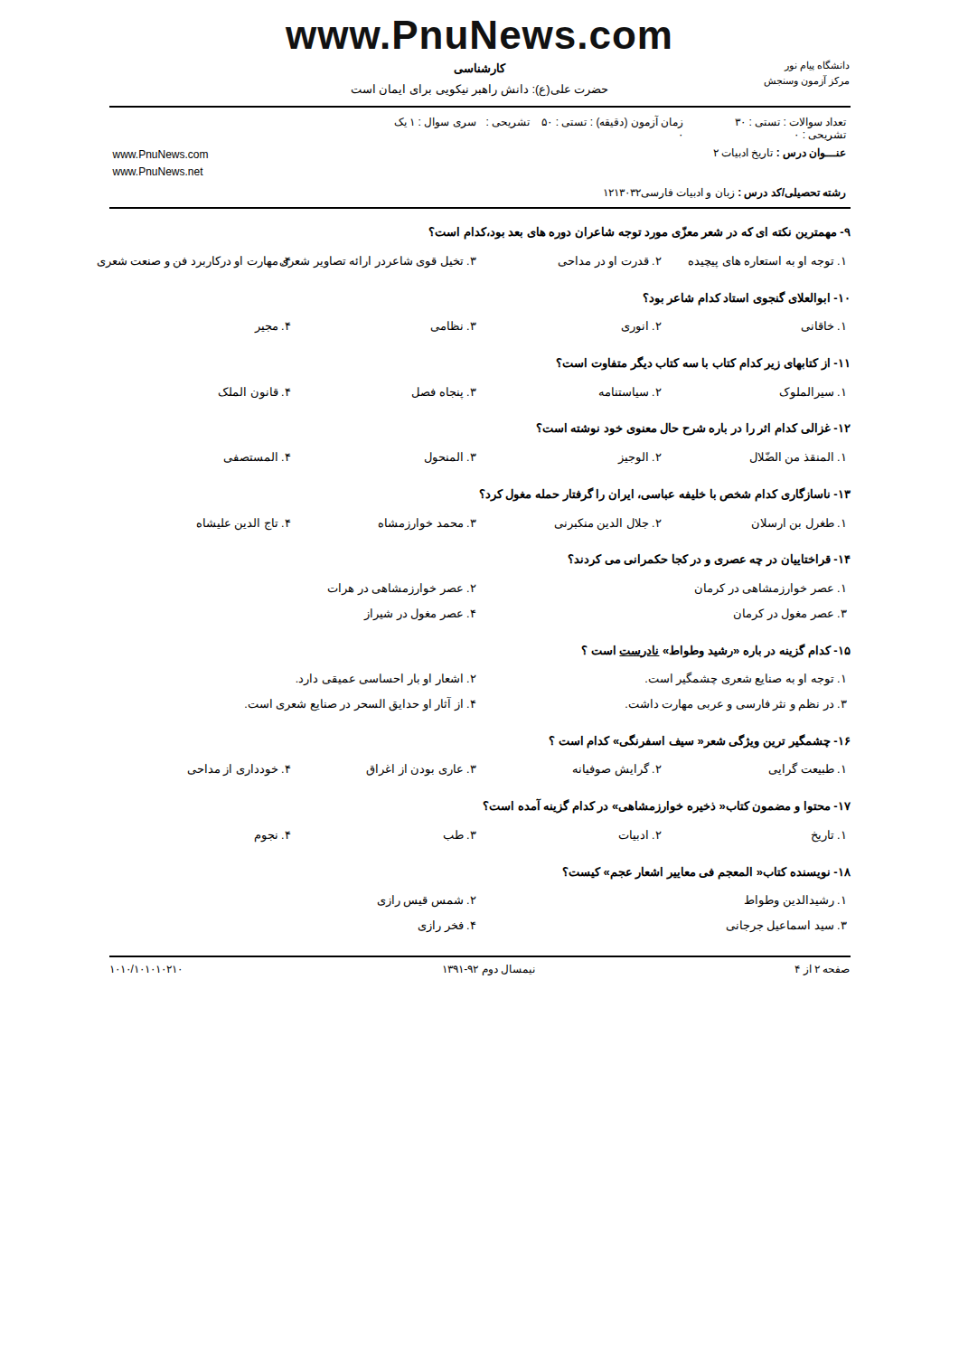www.PnuNews.com
دانشگاه پیام نور
مرکز آزمون وسنجش
کارشناسی
حضرت علی(ع): دانش راهبر نیکویی برای ایمان است
| تعداد سوالات : تستی : ۳۰ تشریحی : ۰ | زمان آزمون (دقیقه) : تستی : ۵۰ تشریحی : ۰ | سری سوال : ۱ یک | |
| عنـــوان درس : تاریخ ادبیات ۲ | www.PnuNews.com www.PnuNews.net |
| رشته تحصیلی/کد درس : زبان و ادبیات فارسی۱۲۱۳۰۳۲ |
۹- مهمترین نکته ای که در شعر معزّی مورد توجه شاعران دوره های بعد بود،کدام است؟
۱. توجه او به استعاره های پیچیده
۲. قدرت او در مداحی
۳. تخیل قوی شاعردر ارائه تصاویر شعری
۴. مهارت او درکاربرد فن و صنعت شعری
۱۰- ابوالعلای گنجوی استاد کدام شاعر بود؟
۱. خاقانی
۲. انوری
۳. نظامی
۴. مجیر
۱۱- از کتابهای زیر کدام کتاب با سه کتاب دیگر متفاوت است؟
۱. سیرالملوک
۲. سیاستنامه
۳. پنجاه فصل
۴. قانون الملک
۱۲- غزالی کدام اثر را در باره شرح حال معنوی خود نوشته است؟
۱. المنقذ من الضّلال
۲. الوجیز
۳. المنحول
۴. المستصفی
۱۳- ناسازگاری کدام شخص با خلیفه عباسی، ایران را گرفتار حمله مغول کرد؟
۱. طغرل بن ارسلان
۲. جلال الدین منکبرنی
۳. محمد خوارزمشاه
۴. تاج الدین علیشاه
۱۴- قراختاییان در چه عصری و در کجا حکمرانی می کردند؟
۱. عصر خوارزمشاهی در کرمان
۲. عصر خوارزمشاهی در هرات
۳. عصر مغول در کرمان
۴. عصر مغول در شیراز
۱۵- کدام گزینه در باره «رشید وطواط» نادرست است ؟
۱. توجه او به صنایع شعری چشمگیر است.
۲. اشعار او بار احساسی عمیقی دارد.
۳. در نظم و نثر فارسی و عربی مهارت داشت.
۴. از آثار او حدایق السحر در صنایع شعری است.
۱۶- چشمگیر ترین ویژگی شعر« سیف اسفرنگی» کدام است ؟
۱. طبیعت گرایی
۲. گرایش صوفیانه
۳. عاری بودن از اغراق
۴. خودداری از مداحی
۱۷- محتوا و مضمون کتاب« ذخیره خوارزمشاهی» در کدام گزینه آمده است؟
۱. تاریخ
۲. ادبیات
۳. طب
۴. نجوم
۱۸- نویسنده کتاب« المعجم فی معاییر اشعار عجم» کیست؟
۱. رشیدالدین وطواط
۲. شمس قیس رازی
۳. سید اسماعیل جرجانی
۴. فخر رازی
۱۰۱۰/۱۰۱۰۱۰۲۱۰
نیمسال دوم ۹۲-۱۳۹۱
صفحه ۲ از ۴